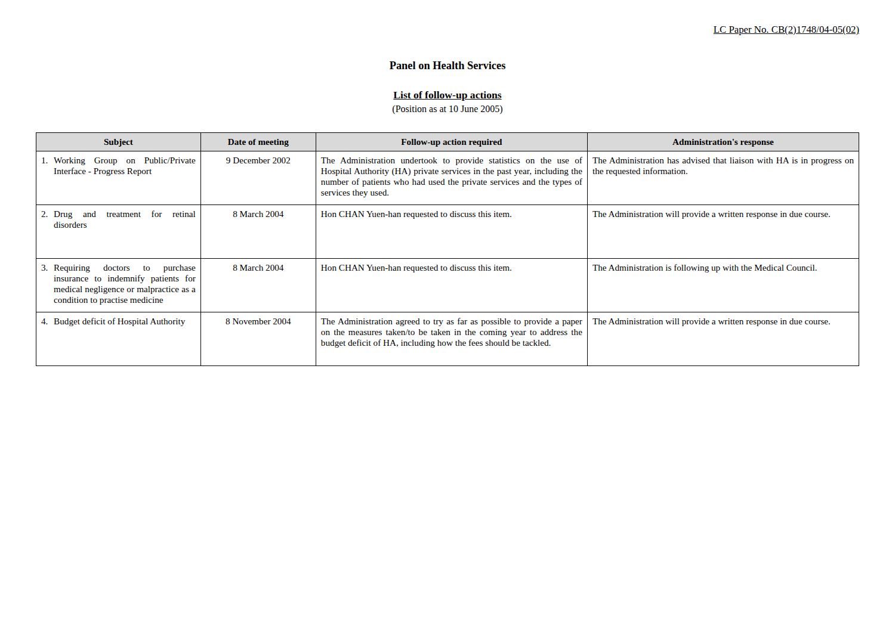LC Paper No. CB(2)1748/04-05(02)
Panel on Health Services
List of follow-up actions
(Position as at 10 June 2005)
| Subject | Date of meeting | Follow-up action required | Administration's response |
| --- | --- | --- | --- |
| 1. | Working Group on Public/Private Interface - Progress Report | 9 December 2002 | The Administration undertook to provide statistics on the use of Hospital Authority (HA) private services in the past year, including the number of patients who had used the private services and the types of services they used. | The Administration has advised that liaison with HA is in progress on the requested information. |
| 2. | Drug and treatment for retinal disorders | 8 March 2004 | Hon CHAN Yuen-han requested to discuss this item. | The Administration will provide a written response in due course. |
| 3. | Requiring doctors to purchase insurance to indemnify patients for medical negligence or malpractice as a condition to practise medicine | 8 March 2004 | Hon CHAN Yuen-han requested to discuss this item. | The Administration is following up with the Medical Council. |
| 4. | Budget deficit of Hospital Authority | 8 November 2004 | The Administration agreed to try as far as possible to provide a paper on the measures taken/to be taken in the coming year to address the budget deficit of HA, including how the fees should be tackled. | The Administration will provide a written response in due course. |